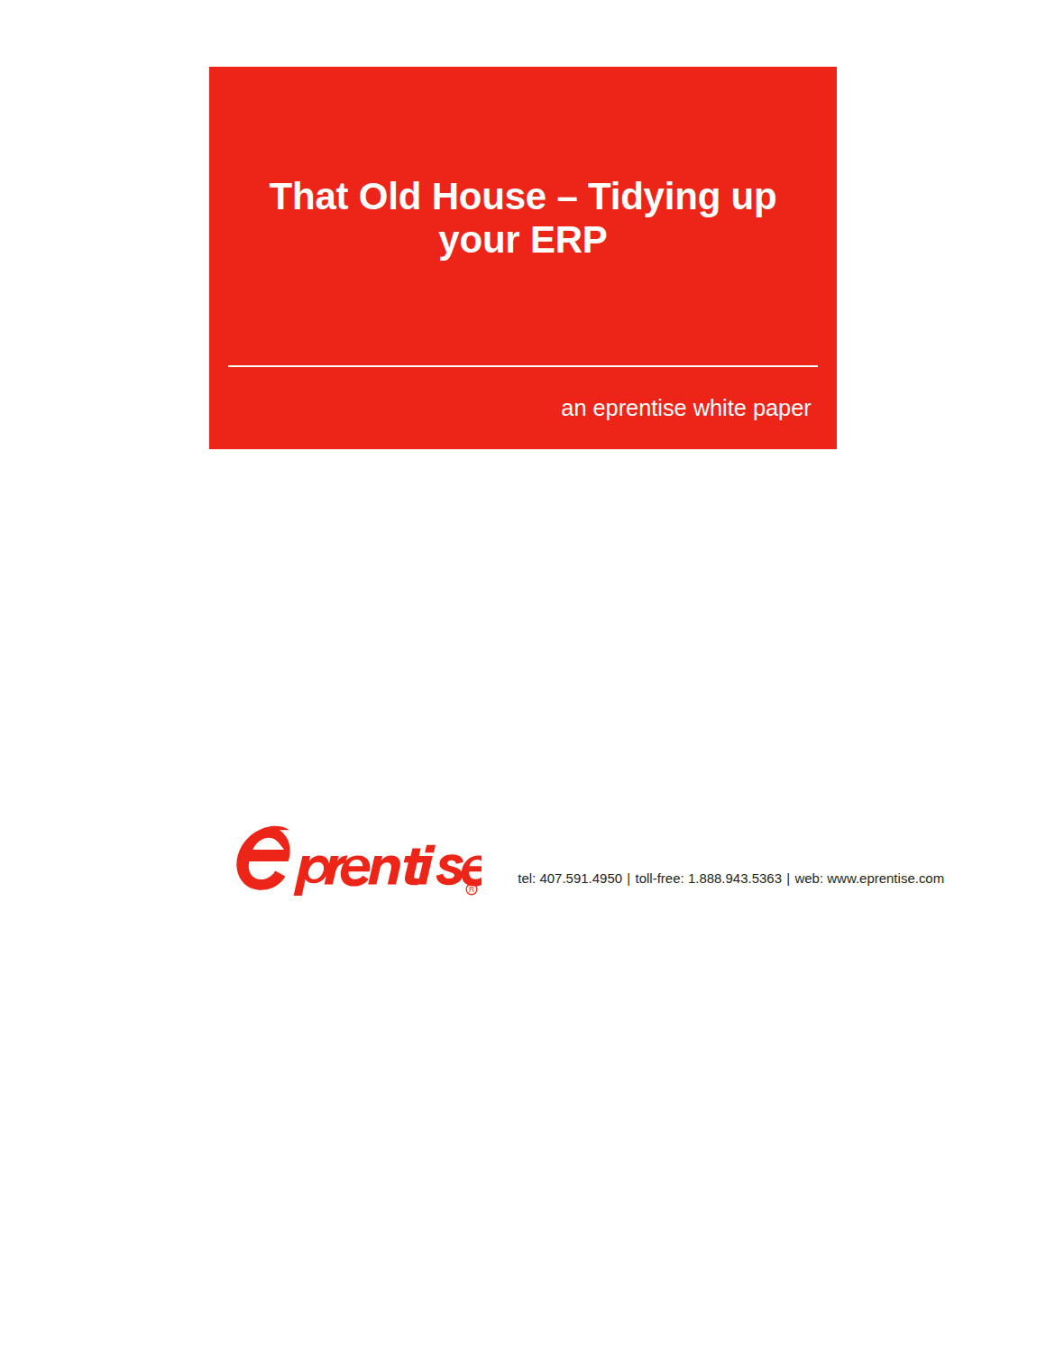That Old House – Tidying up your ERP
an eprentise white paper
R
tel: 407.591.4950|toll-free: 1.888.943.5363|web: www.eprentise.com